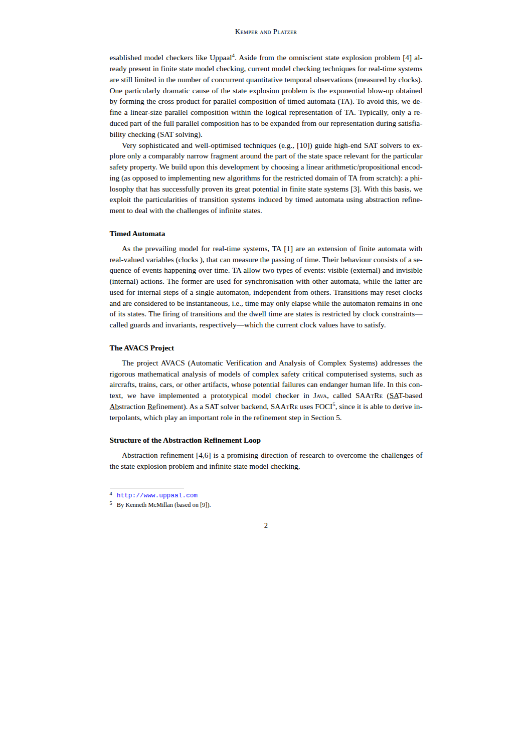Kemper and Platzer
esablished model checkers like Uppaal4. Aside from the omniscient state explosion problem [4] already present in finite state model checking, current model checking techniques for real-time systems are still limited in the number of concurrent quantitative temporal observations (measured by clocks). One particularly dramatic cause of the state explosion problem is the exponential blow-up obtained by forming the cross product for parallel composition of timed automata (TA). To avoid this, we define a linear-size parallel composition within the logical representation of TA. Typically, only a reduced part of the full parallel composition has to be expanded from our representation during satisfiability checking (SAT solving).
Very sophisticated and well-optimised techniques (e.g., [10]) guide high-end SAT solvers to explore only a comparably narrow fragment around the part of the state space relevant for the particular safety property. We build upon this development by choosing a linear arithmetic/propositional encoding (as opposed to implementing new algorithms for the restricted domain of TA from scratch): a philosophy that has successfully proven its great potential in finite state systems [3]. With this basis, we exploit the particularities of transition systems induced by timed automata using abstraction refinement to deal with the challenges of infinite states.
Timed Automata
As the prevailing model for real-time systems, TA [1] are an extension of finite automata with real-valued variables (clocks ), that can measure the passing of time. Their behaviour consists of a sequence of events happening over time. TA allow two types of events: visible (external) and invisible (internal) actions. The former are used for synchronisation with other automata, while the latter are used for internal steps of a single automaton, independent from others. Transitions may reset clocks and are considered to be instantaneous, i.e., time may only elapse while the automaton remains in one of its states. The firing of transitions and the dwell time are states is restricted by clock constraints—called guards and invariants, respectively—which the current clock values have to satisfy.
The AVACS Project
The project AVACS (Automatic Verification and Analysis of Complex Systems) addresses the rigorous mathematical analysis of models of complex safety critical computerised systems, such as aircrafts, trains, cars, or other artifacts, whose potential failures can endanger human life. In this context, we have implemented a prototypical model checker in Java, called SAAtRe (SAT-based Abstraction Refinement). As a SAT solver backend, SAAtRe uses FOCI5, since it is able to derive interpolants, which play an important role in the refinement step in Section 5.
Structure of the Abstraction Refinement Loop
Abstraction refinement [4,6] is a promising direction of research to overcome the challenges of the state explosion problem and infinite state model checking,
4 http://www.uppaal.com
5 By Kenneth McMillan (based on [9]).
2